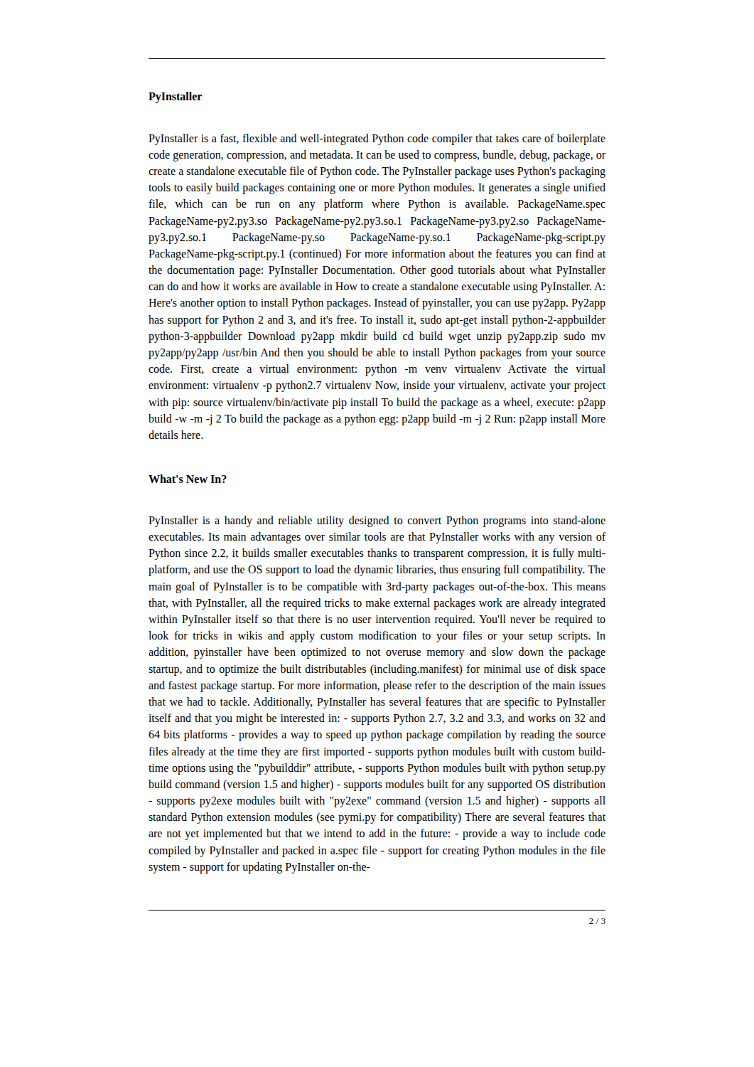PyInstaller
PyInstaller is a fast, flexible and well-integrated Python code compiler that takes care of boilerplate code generation, compression, and metadata. It can be used to compress, bundle, debug, package, or create a standalone executable file of Python code. The PyInstaller package uses Python's packaging tools to easily build packages containing one or more Python modules. It generates a single unified file, which can be run on any platform where Python is available. PackageName.spec PackageName-py2.py3.so PackageName-py2.py3.so.1 PackageName-py3.py2.so PackageName-py3.py2.so.1 PackageName-py.so PackageName-py.so.1 PackageName-pkg-script.py PackageName-pkg-script.py.1 (continued) For more information about the features you can find at the documentation page: PyInstaller Documentation. Other good tutorials about what PyInstaller can do and how it works are available in How to create a standalone executable using PyInstaller. A: Here's another option to install Python packages. Instead of pyinstaller, you can use py2app. Py2app has support for Python 2 and 3, and it's free. To install it, sudo apt-get install python-2-appbuilder python-3-appbuilder Download py2app mkdir build cd build wget unzip py2app.zip sudo mv py2app/py2app /usr/bin And then you should be able to install Python packages from your source code. First, create a virtual environment: python -m venv virtualenv Activate the virtual environment: virtualenv -p python2.7 virtualenv Now, inside your virtualenv, activate your project with pip: source virtualenv/bin/activate pip install To build the package as a wheel, execute: p2app build -w -m -j 2 To build the package as a python egg: p2app build -m -j 2 Run: p2app install More details here.
What's New In?
PyInstaller is a handy and reliable utility designed to convert Python programs into stand-alone executables. Its main advantages over similar tools are that PyInstaller works with any version of Python since 2.2, it builds smaller executables thanks to transparent compression, it is fully multi-platform, and use the OS support to load the dynamic libraries, thus ensuring full compatibility. The main goal of PyInstaller is to be compatible with 3rd-party packages out-of-the-box. This means that, with PyInstaller, all the required tricks to make external packages work are already integrated within PyInstaller itself so that there is no user intervention required. You'll never be required to look for tricks in wikis and apply custom modification to your files or your setup scripts. In addition, pyinstaller have been optimized to not overuse memory and slow down the package startup, and to optimize the built distributables (including.manifest) for minimal use of disk space and fastest package startup. For more information, please refer to the description of the main issues that we had to tackle. Additionally, PyInstaller has several features that are specific to PyInstaller itself and that you might be interested in: - supports Python 2.7, 3.2 and 3.3, and works on 32 and 64 bits platforms - provides a way to speed up python package compilation by reading the source files already at the time they are first imported - supports python modules built with custom build-time options using the "pybuilddir" attribute, - supports Python modules built with python setup.py build command (version 1.5 and higher) - supports modules built for any supported OS distribution - supports py2exe modules built with "py2exe" command (version 1.5 and higher) - supports all standard Python extension modules (see pymi.py for compatibility) There are several features that are not yet implemented but that we intend to add in the future: - provide a way to include code compiled by PyInstaller and packed in a.spec file - support for creating Python modules in the file system - support for updating PyInstaller on-the-
2 / 3